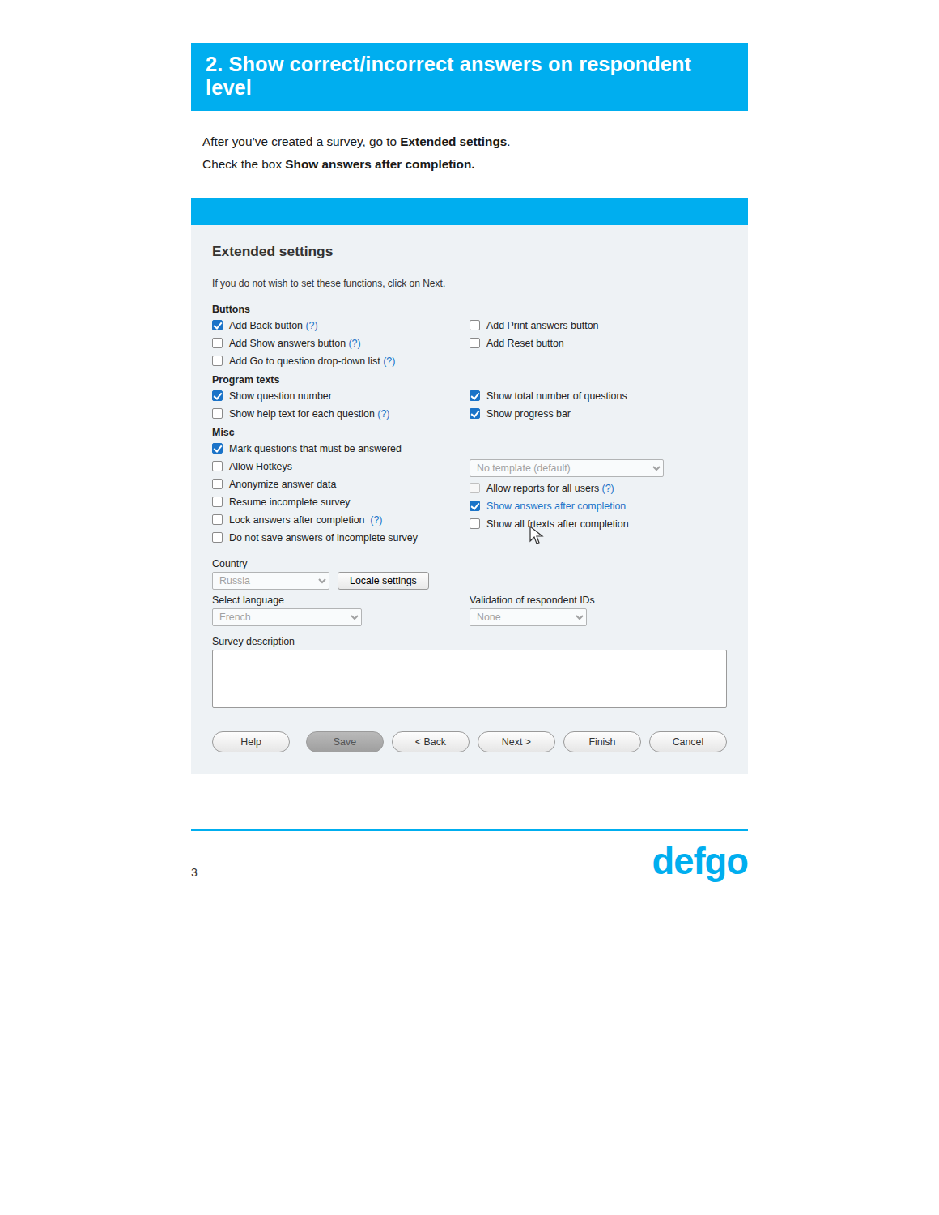2. Show correct/incorrect answers on respondent level
After you’ve created a survey, go to Extended settings.
Check the box Show answers after completion.
Extended settings
If you do not wish to set these functions, click on Next.
Buttons
Add Back button (?)
Add Show answers button (?)
Add Go to question drop-down list (?)
Program texts
Show question number
Show help text for each question (?)
Misc
Mark questions that must be answered
Allow Hotkeys
Anonymize answer data
Resume incomplete survey
Lock answers after completion (?)
Do not save answers of incomplete survey
Add Print answers button
Add Reset button
spacer
Show total number of questions
Show progress bar
spacer
No template (default)
Allow reports for all users (?)
Show answers after completion
Show all fr texts after completion
Country
Russia Locale settings
Select language
French
Validation of respondent IDs
None
Survey description
Help
Save
< Back
Next >
Finish
Cancel
3
defgo